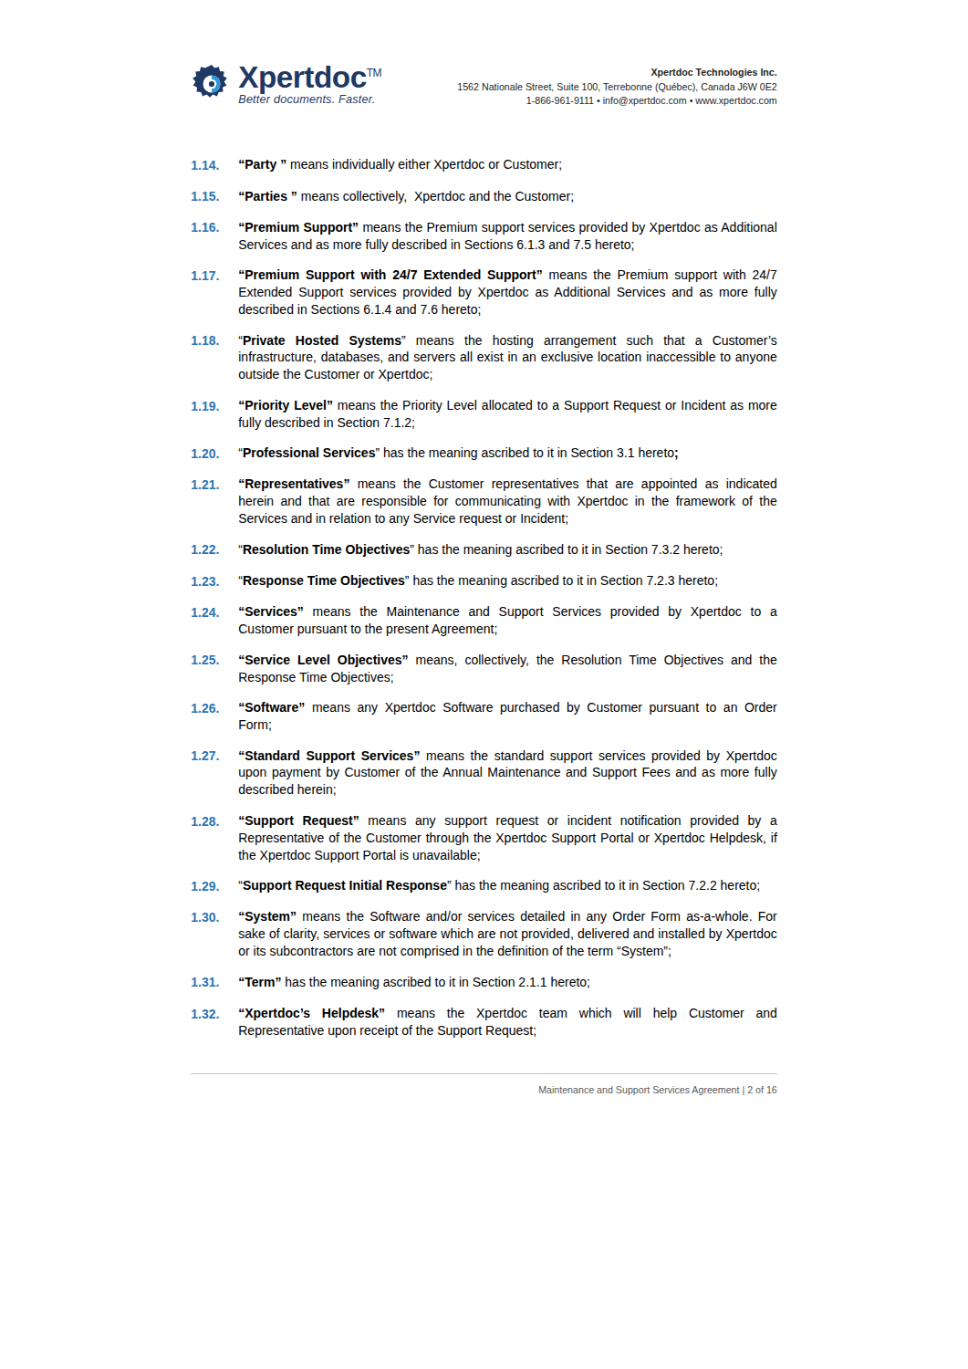XpertdocTM
Better documents. Faster.
Xpertdoc Technologies Inc.
1562 Nationale Street, Suite 100, Terrebonne (Québec), Canada J6W 0E2
1-866-961-9111 • info@xpertdoc.com • www.xpertdoc.com
1.14. “Party ” means individually either Xpertdoc or Customer;
1.15. “Parties ” means collectively, Xpertdoc and the Customer;
1.16. “Premium Support” means the Premium support services provided by Xpertdoc as Additional Services and as more fully described in Sections 6.1.3 and 7.5 hereto;
1.17. “Premium Support with 24/7 Extended Support” means the Premium support with 24/7 Extended Support services provided by Xpertdoc as Additional Services and as more fully described in Sections 6.1.4 and 7.6 hereto;
1.18. “Private Hosted Systems” means the hosting arrangement such that a Customer’s infrastructure, databases, and servers all exist in an exclusive location inaccessible to anyone outside the Customer or Xpertdoc;
1.19. “Priority Level” means the Priority Level allocated to a Support Request or Incident as more fully described in Section 7.1.2;
1.20. “Professional Services” has the meaning ascribed to it in Section 3.1 hereto;
1.21. “Representatives” means the Customer representatives that are appointed as indicated herein and that are responsible for communicating with Xpertdoc in the framework of the Services and in relation to any Service request or Incident;
1.22. “Resolution Time Objectives” has the meaning ascribed to it in Section 7.3.2 hereto;
1.23. “Response Time Objectives” has the meaning ascribed to it in Section 7.2.3 hereto;
1.24. “Services” means the Maintenance and Support Services provided by Xpertdoc to a Customer pursuant to the present Agreement;
1.25. “Service Level Objectives” means, collectively, the Resolution Time Objectives and the Response Time Objectives;
1.26. “Software” means any Xpertdoc Software purchased by Customer pursuant to an Order Form;
1.27. “Standard Support Services” means the standard support services provided by Xpertdoc upon payment by Customer of the Annual Maintenance and Support Fees and as more fully described herein;
1.28. “Support Request” means any support request or incident notification provided by a Representative of the Customer through the Xpertdoc Support Portal or Xpertdoc Helpdesk, if the Xpertdoc Support Portal is unavailable;
1.29. “Support Request Initial Response” has the meaning ascribed to it in Section 7.2.2 hereto;
1.30. “System” means the Software and/or services detailed in any Order Form as-a-whole. For sake of clarity, services or software which are not provided, delivered and installed by Xpertdoc or its subcontractors are not comprised in the definition of the term “System”;
1.31. “Term” has the meaning ascribed to it in Section 2.1.1 hereto;
1.32. “Xpertdoc’s Helpdesk” means the Xpertdoc team which will help Customer and Representative upon receipt of the Support Request;
Maintenance and Support Services Agreement | 2 of 16